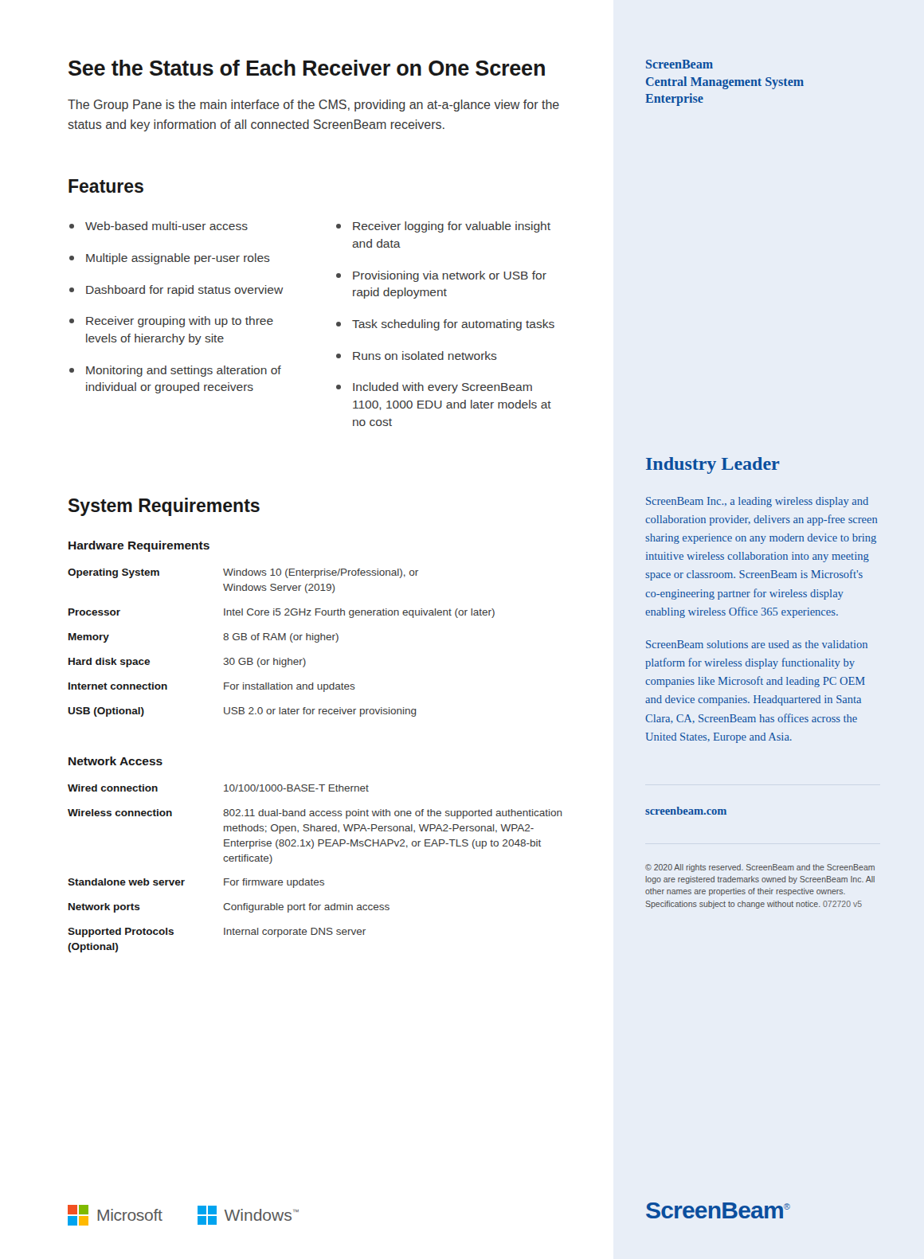See the Status of Each Receiver on One Screen
The Group Pane is the main interface of the CMS, providing an at-a-glance view for the status and key information of all connected ScreenBeam receivers.
Features
Web-based multi-user access
Multiple assignable per-user roles
Dashboard for rapid status overview
Receiver grouping with up to three levels of hierarchy by site
Monitoring and settings alteration of individual or grouped receivers
Receiver logging for valuable insight and data
Provisioning via network or USB for rapid deployment
Task scheduling for automating tasks
Runs on isolated networks
Included with every ScreenBeam 1100, 1000 EDU and later models at no cost
System Requirements
Hardware Requirements
| Operating System | Windows 10 (Enterprise/Professional), or Windows Server (2019) |
| Processor | Intel Core i5 2GHz Fourth generation equivalent (or later) |
| Memory | 8 GB of RAM (or higher) |
| Hard disk space | 30 GB (or higher) |
| Internet connection | For installation and updates |
| USB (Optional) | USB 2.0 or later for receiver provisioning |
Network Access
| Wired connection | 10/100/1000-BASE-T Ethernet |
| Wireless connection | 802.11 dual-band access point with one of the supported authentication methods; Open, Shared, WPA-Personal, WPA2-Personal, WPA2-Enterprise (802.1x) PEAP-MsCHAPv2, or EAP-TLS (up to 2048-bit certificate) |
| Standalone web server | For firmware updates |
| Network ports | Configurable port for admin access |
| Supported Protocols (Optional) | Internal corporate DNS server |
Microsoft
Windows™
ScreenBeam
Central Management System
Enterprise
Industry Leader
ScreenBeam Inc., a leading wireless display and collaboration provider, delivers an app-free screen sharing experience on any modern device to bring intuitive wireless collaboration into any meeting space or classroom. ScreenBeam is Microsoft's co-engineering partner for wireless display enabling wireless Office 365 experiences.
ScreenBeam solutions are used as the validation platform for wireless display functionality by companies like Microsoft and leading PC OEM and device companies. Headquartered in Santa Clara, CA, ScreenBeam has offices across the United States, Europe and Asia.
screenbeam.com
© 2020 All rights reserved. ScreenBeam and the ScreenBeam logo are registered trademarks owned by ScreenBeam Inc. All other names are properties of their respective owners. Specifications subject to change without notice. 072720 v5
ScreenBeam®